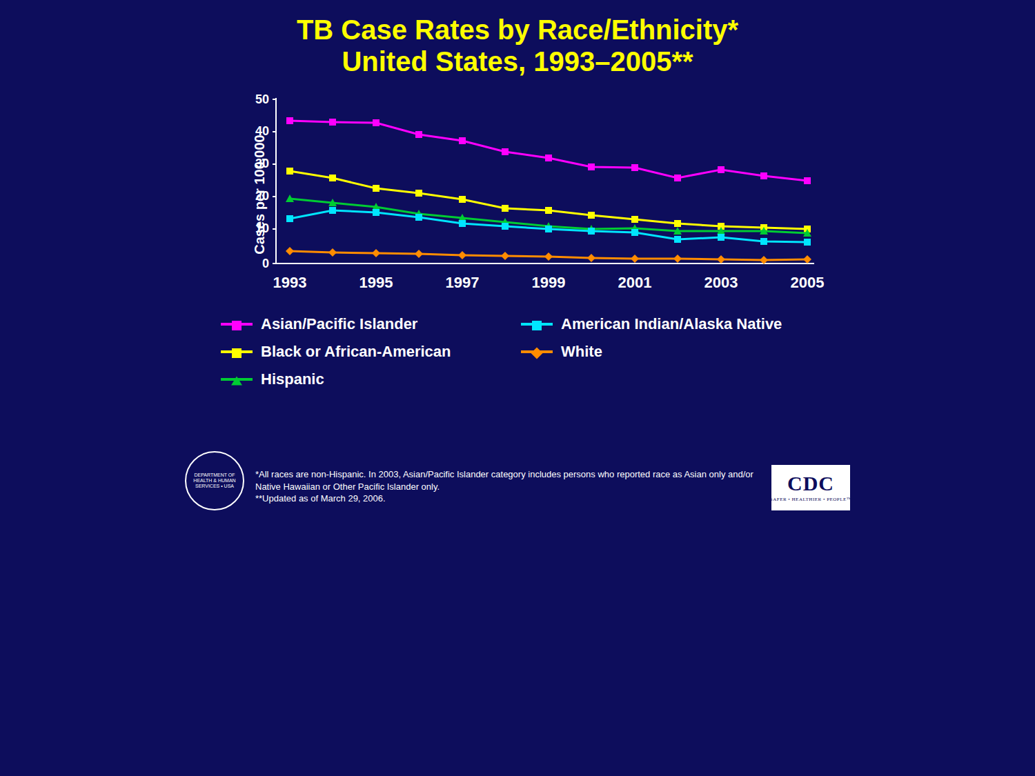TB Case Rates by Race/Ethnicity*
United States, 1993–2005**
Cases per 100,000
50 40 30 20 10 0 1993 1995 1997 1999 2001 2003 2005
Asian/Pacific Islander
American Indian/Alaska Native
Black or African-American
White
Hispanic
*All races are non-Hispanic. In 2003, Asian/Pacific Islander category includes persons who reported race as Asian only and/or Native Hawaiian or Other Pacific Islander only.
**Updated as of March 29, 2006.
DEPARTMENT OF HEALTH & HUMAN SERVICES • USA
CDC
SAFER • HEALTHIER • PEOPLE™